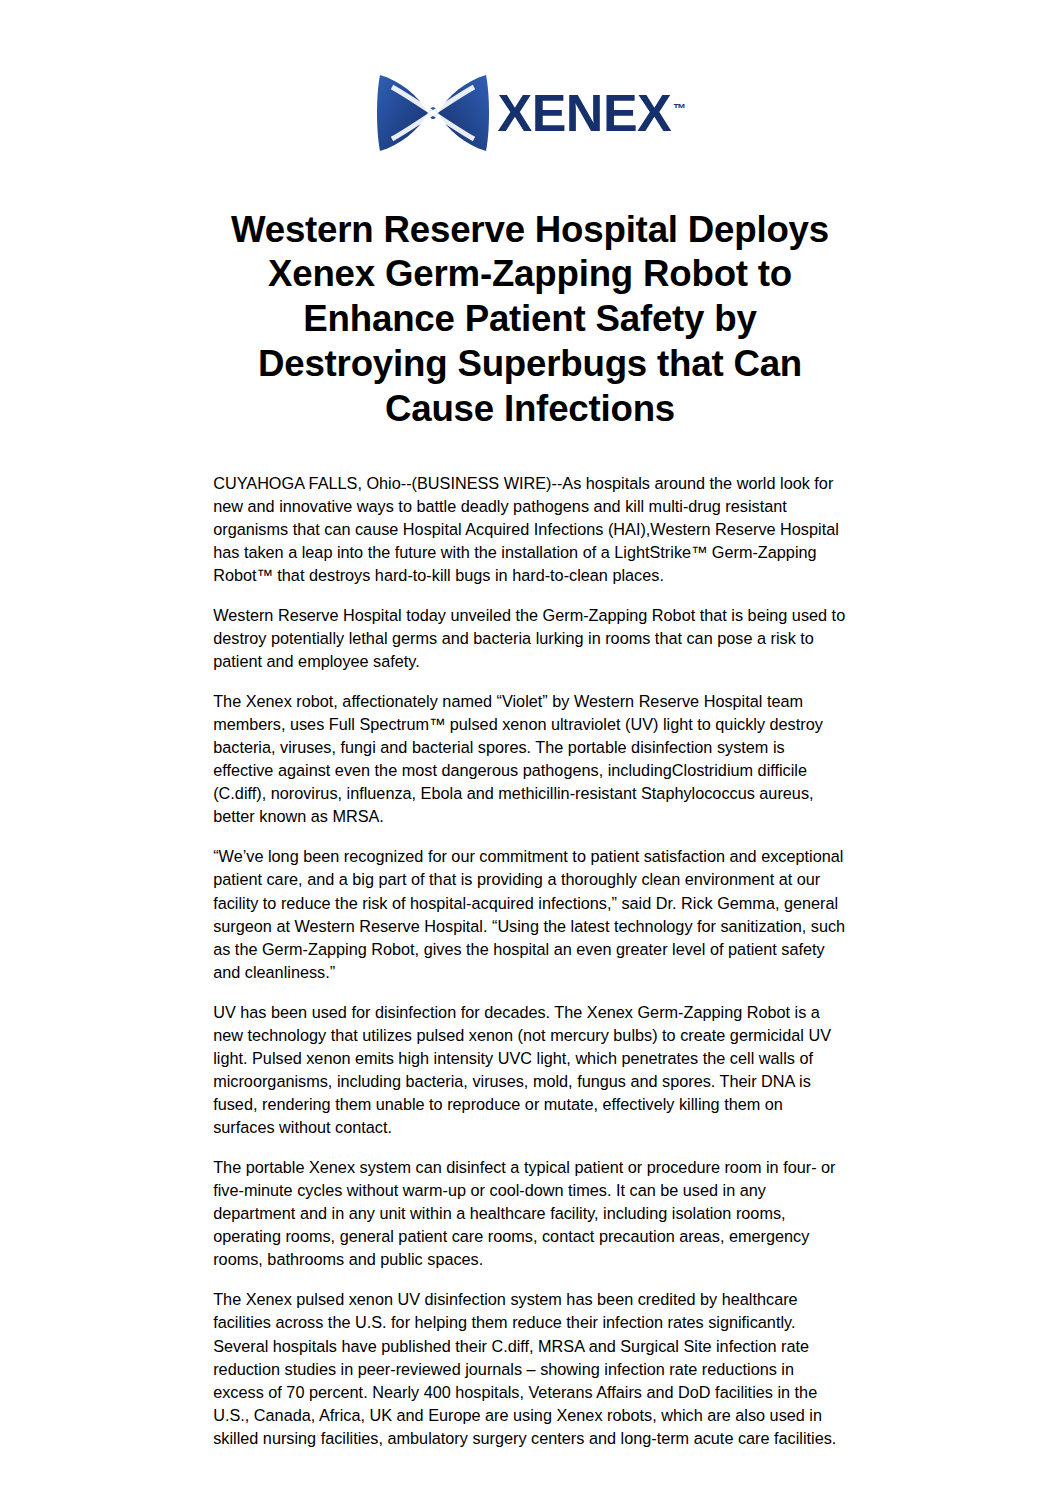XENEX™
Western Reserve Hospital Deploys Xenex Germ-Zapping Robot to Enhance Patient Safety by Destroying Superbugs that Can Cause Infections
CUYAHOGA FALLS, Ohio--(BUSINESS WIRE)--As hospitals around the world look for new and innovative ways to battle deadly pathogens and kill multi-drug resistant organisms that can cause Hospital Acquired Infections (HAI),Western Reserve Hospital has taken a leap into the future with the installation of a LightStrike™ Germ-Zapping Robot™ that destroys hard-to-kill bugs in hard-to-clean places.
Western Reserve Hospital today unveiled the Germ-Zapping Robot that is being used to destroy potentially lethal germs and bacteria lurking in rooms that can pose a risk to patient and employee safety.
The Xenex robot, affectionately named “Violet” by Western Reserve Hospital team members, uses Full Spectrum™ pulsed xenon ultraviolet (UV) light to quickly destroy bacteria, viruses, fungi and bacterial spores. The portable disinfection system is effective against even the most dangerous pathogens, includingClostridium difficile (C.diff), norovirus, influenza, Ebola and methicillin-resistant Staphylococcus aureus, better known as MRSA.
“We’ve long been recognized for our commitment to patient satisfaction and exceptional patient care, and a big part of that is providing a thoroughly clean environment at our facility to reduce the risk of hospital-acquired infections,” said Dr. Rick Gemma, general surgeon at Western Reserve Hospital. “Using the latest technology for sanitization, such as the Germ-Zapping Robot, gives the hospital an even greater level of patient safety and cleanliness.”
UV has been used for disinfection for decades. The Xenex Germ-Zapping Robot is a new technology that utilizes pulsed xenon (not mercury bulbs) to create germicidal UV light. Pulsed xenon emits high intensity UVC light, which penetrates the cell walls of microorganisms, including bacteria, viruses, mold, fungus and spores. Their DNA is fused, rendering them unable to reproduce or mutate, effectively killing them on surfaces without contact.
The portable Xenex system can disinfect a typical patient or procedure room in four- or five-minute cycles without warm-up or cool-down times. It can be used in any department and in any unit within a healthcare facility, including isolation rooms, operating rooms, general patient care rooms, contact precaution areas, emergency rooms, bathrooms and public spaces.
The Xenex pulsed xenon UV disinfection system has been credited by healthcare facilities across the U.S. for helping them reduce their infection rates significantly. Several hospitals have published their C.diff, MRSA and Surgical Site infection rate reduction studies in peer-reviewed journals – showing infection rate reductions in excess of 70 percent. Nearly 400 hospitals, Veterans Affairs and DoD facilities in the U.S., Canada, Africa, UK and Europe are using Xenex robots, which are also used in skilled nursing facilities, ambulatory surgery centers and long-term acute care facilities.